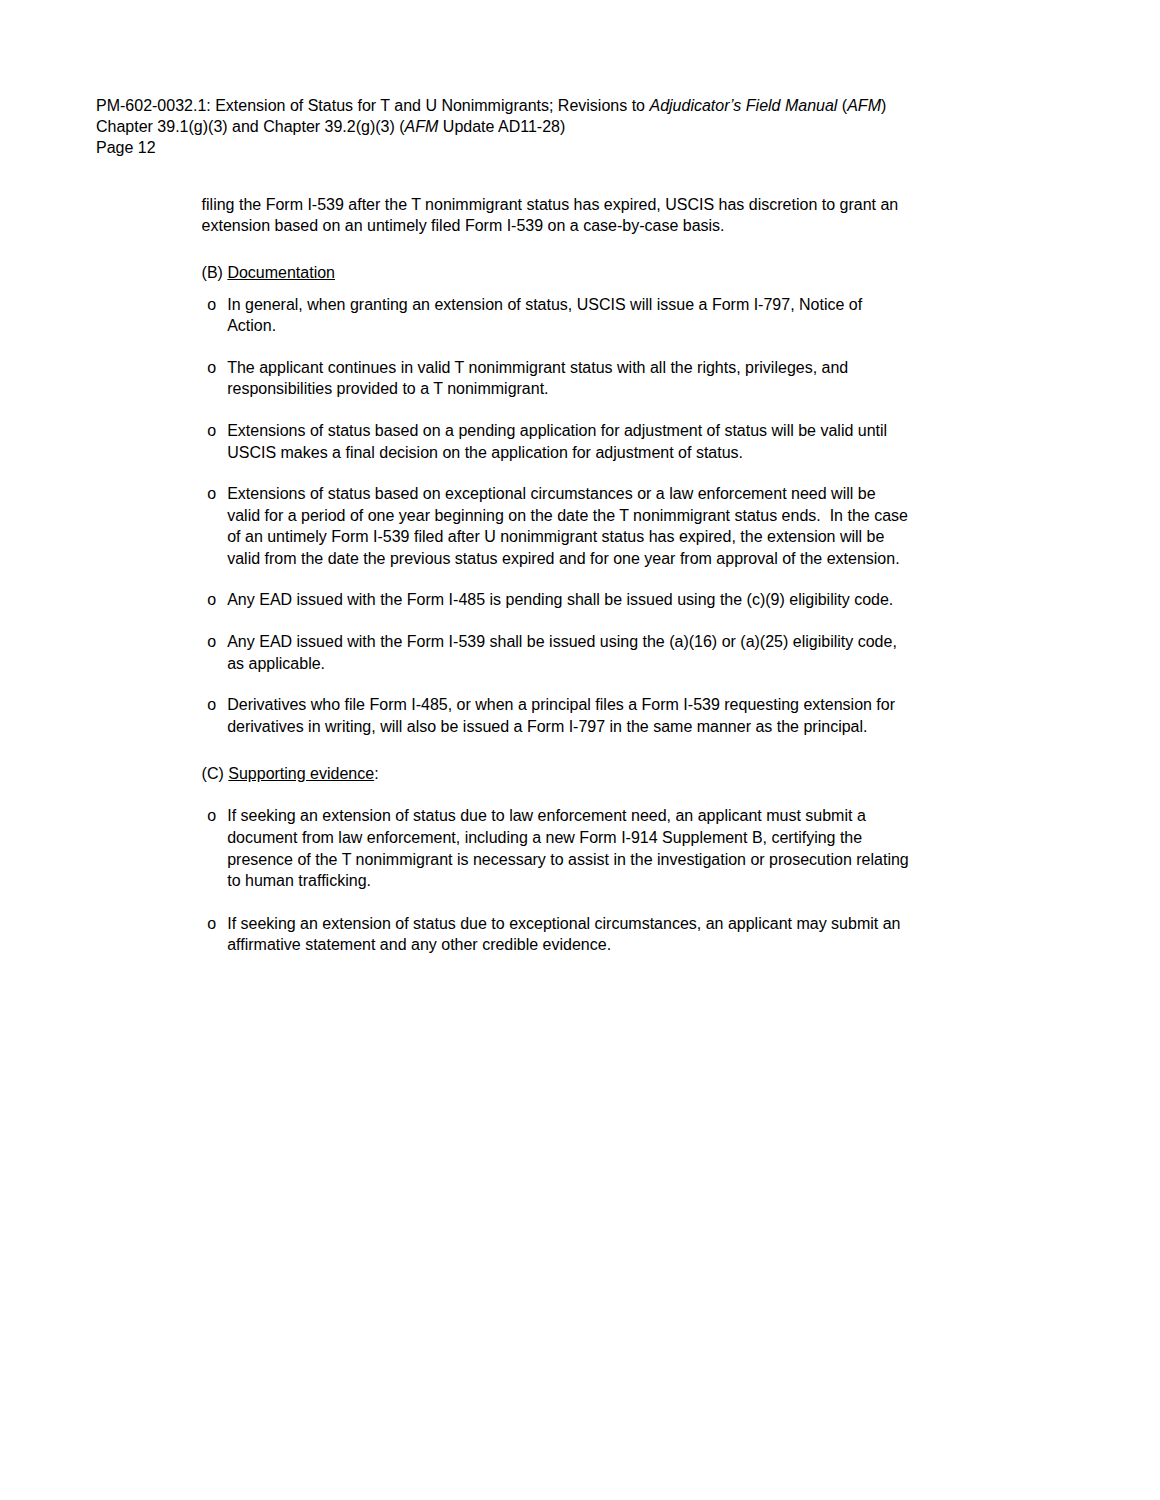PM-602-0032.1: Extension of Status for T and U Nonimmigrants; Revisions to Adjudicator’s Field Manual (AFM) Chapter 39.1(g)(3) and Chapter 39.2(g)(3) (AFM Update AD11-28)
Page 12
filing the Form I-539 after the T nonimmigrant status has expired, USCIS has discretion to grant an extension based on an untimely filed Form I-539 on a case-by-case basis.
(B) Documentation
In general, when granting an extension of status, USCIS will issue a Form I-797, Notice of Action.
The applicant continues in valid T nonimmigrant status with all the rights, privileges, and responsibilities provided to a T nonimmigrant.
Extensions of status based on a pending application for adjustment of status will be valid until USCIS makes a final decision on the application for adjustment of status.
Extensions of status based on exceptional circumstances or a law enforcement need will be valid for a period of one year beginning on the date the T nonimmigrant status ends. In the case of an untimely Form I-539 filed after U nonimmigrant status has expired, the extension will be valid from the date the previous status expired and for one year from approval of the extension.
Any EAD issued with the Form I-485 is pending shall be issued using the (c)(9) eligibility code.
Any EAD issued with the Form I-539 shall be issued using the (a)(16) or (a)(25) eligibility code, as applicable.
Derivatives who file Form I-485, or when a principal files a Form I-539 requesting extension for derivatives in writing, will also be issued a Form I-797 in the same manner as the principal.
(C) Supporting evidence:
If seeking an extension of status due to law enforcement need, an applicant must submit a document from law enforcement, including a new Form I-914 Supplement B, certifying the presence of the T nonimmigrant is necessary to assist in the investigation or prosecution relating to human trafficking.
If seeking an extension of status due to exceptional circumstances, an applicant may submit an affirmative statement and any other credible evidence.